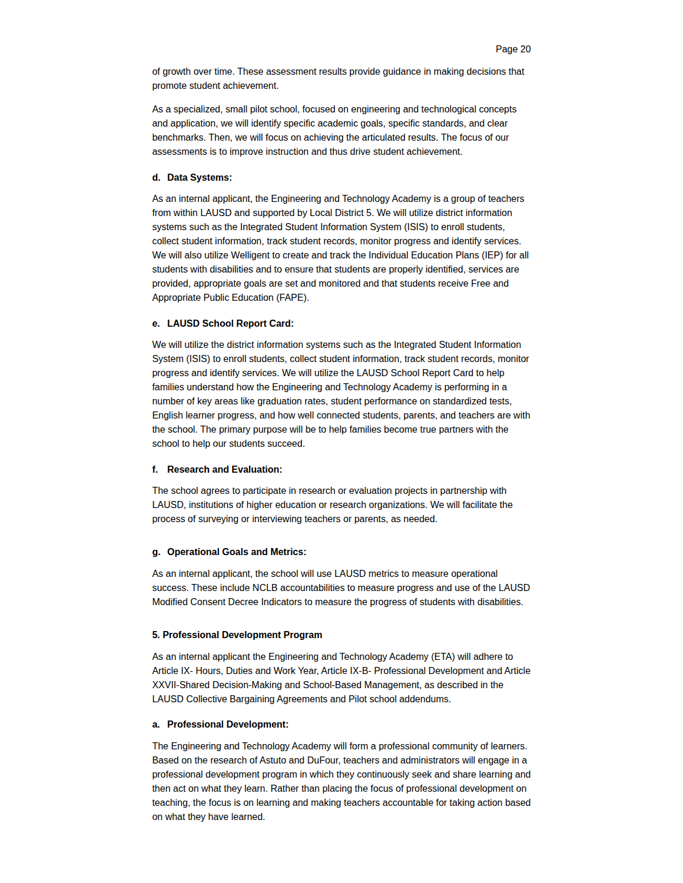Page 20
of growth over time. These assessment results provide guidance in making decisions that promote student achievement.
As a specialized, small pilot school, focused on engineering and technological concepts and application, we will identify specific academic goals, specific standards, and clear benchmarks. Then, we will focus on achieving the articulated results. The focus of our assessments is to improve instruction and thus drive student achievement.
d. Data Systems:
As an internal applicant, the Engineering and Technology Academy is a group of teachers from within LAUSD and supported by Local District 5. We will utilize district information systems such as the Integrated Student Information System (ISIS) to enroll students, collect student information, track student records, monitor progress and identify services. We will also utilize Welligent to create and track the Individual Education Plans (IEP) for all students with disabilities and to ensure that students are properly identified, services are provided, appropriate goals are set and monitored and that students receive Free and Appropriate Public Education (FAPE).
e. LAUSD School Report Card:
We will utilize the district information systems such as the Integrated Student Information System (ISIS) to enroll students, collect student information, track student records, monitor progress and identify services. We will utilize the LAUSD School Report Card to help families understand how the Engineering and Technology Academy is performing in a number of key areas like graduation rates, student performance on standardized tests, English learner progress, and how well connected students, parents, and teachers are with the school. The primary purpose will be to help families become true partners with the school to help our students succeed.
f. Research and Evaluation:
The school agrees to participate in research or evaluation projects in partnership with LAUSD, institutions of higher education or research organizations. We will facilitate the process of surveying or interviewing teachers or parents, as needed.
g. Operational Goals and Metrics:
As an internal applicant, the school will use LAUSD metrics to measure operational success. These include NCLB accountabilities to measure progress and use of the LAUSD Modified Consent Decree Indicators to measure the progress of students with disabilities.
5. Professional Development Program
As an internal applicant the Engineering and Technology Academy (ETA) will adhere to Article IX- Hours, Duties and Work Year, Article IX-B- Professional Development and Article XXVII-Shared Decision-Making and School-Based Management, as described in the LAUSD Collective Bargaining Agreements and Pilot school addendums.
a. Professional Development:
The Engineering and Technology Academy will form a professional community of learners. Based on the research of Astuto and DuFour, teachers and administrators will engage in a professional development program in which they continuously seek and share learning and then act on what they learn. Rather than placing the focus of professional development on teaching, the focus is on learning and making teachers accountable for taking action based on what they have learned.